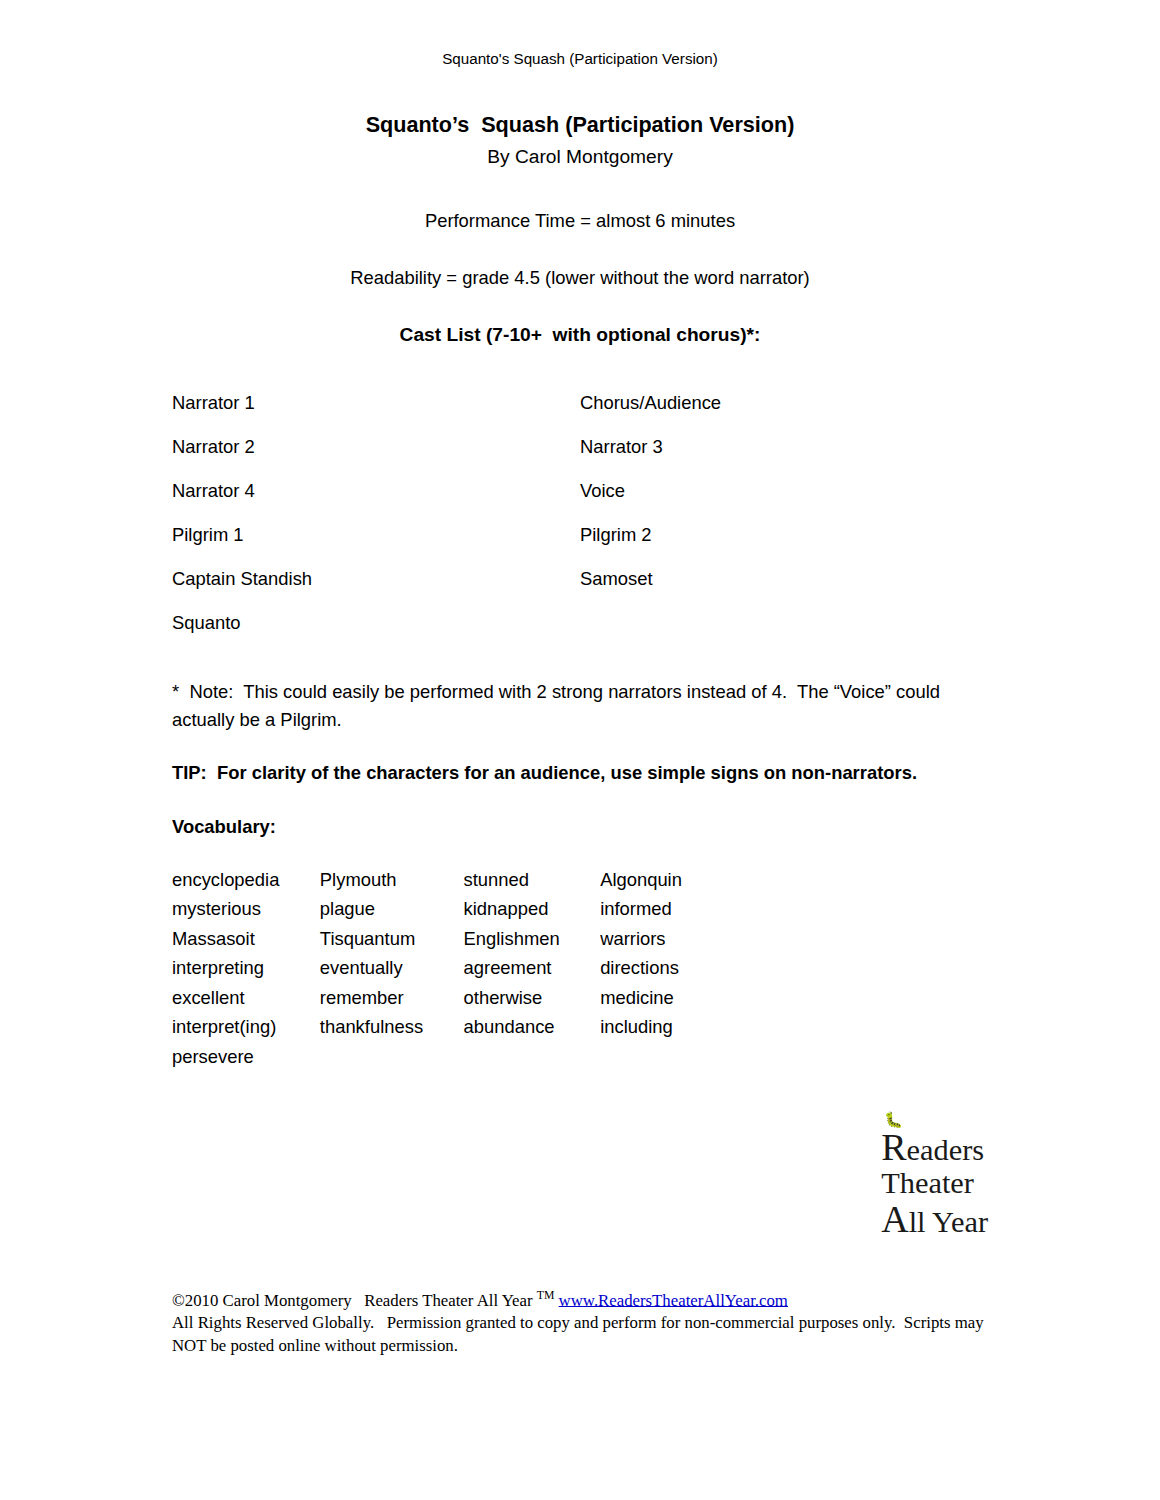Squanto's Squash (Participation Version)
Squanto’s Squash (Participation Version)
By Carol Montgomery
Performance Time = almost 6 minutes
Readability = grade 4.5 (lower without the word narrator)
Cast List (7-10+ with optional chorus)*:
| Narrator 1 | Chorus/Audience |
| Narrator 2 | Narrator 3 |
| Narrator 4 | Voice |
| Pilgrim 1 | Pilgrim 2 |
| Captain Standish | Samoset |
| Squanto | |
* Note: This could easily be performed with 2 strong narrators instead of 4. The “Voice” could actually be a Pilgrim.
TIP: For clarity of the characters for an audience, use simple signs on non-narrators.
Vocabulary:
| encyclopedia | Plymouth | stunned | Algonquin |
| mysterious | plague | kidnapped | informed |
| Massasoit | Tisquantum | Englishmen | warriors |
| interpreting | eventually | agreement | directions |
| excellent | remember | otherwise | medicine |
| interpret(ing) | thankfulness | abundance | including |
| persevere | | | |
🐛 Readers
Theater
All Year
©2010 Carol Montgomery Readers Theater All Year TM www.ReadersTheaterAllYear.com
All Rights Reserved Globally. Permission granted to copy and perform for non-commercial purposes only. Scripts may NOT be posted online without permission.